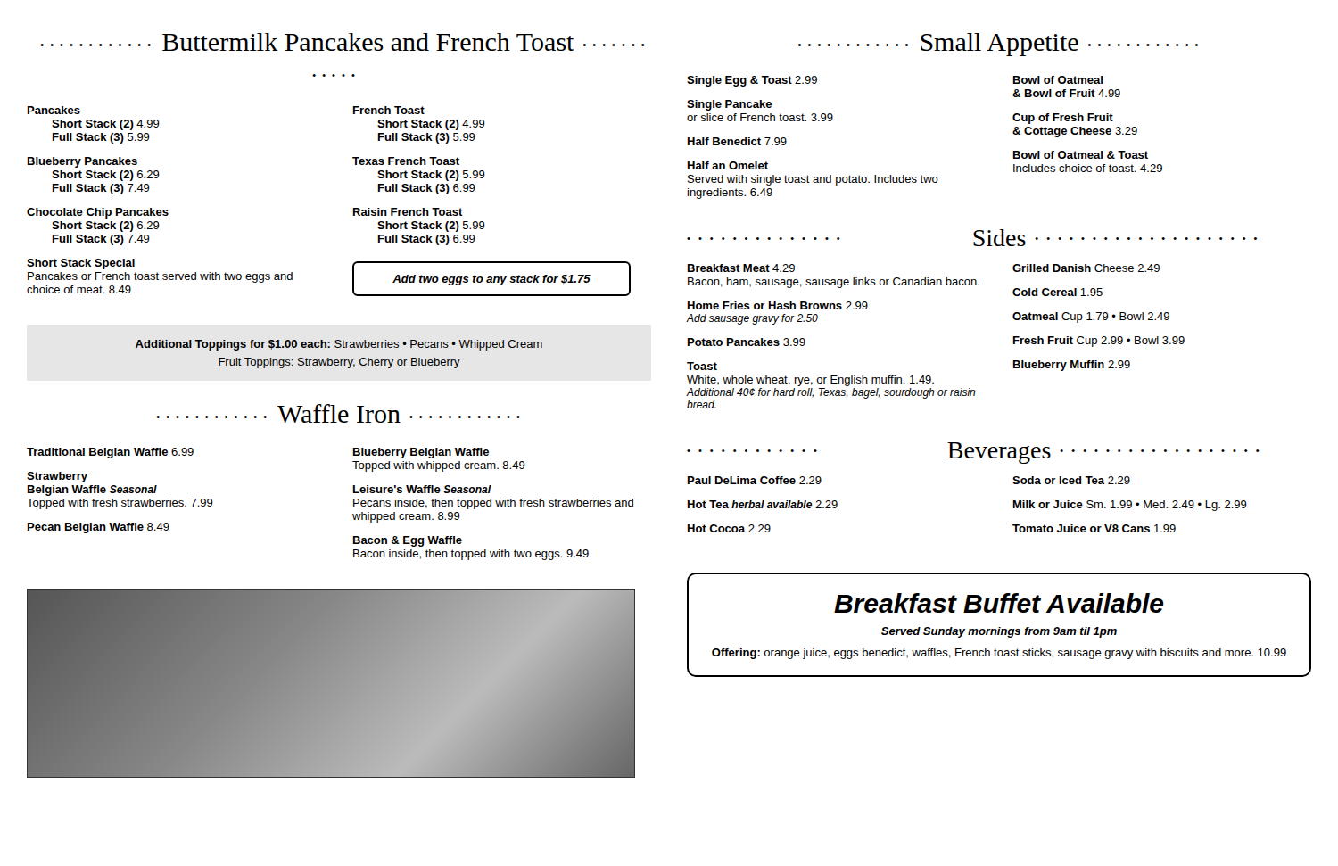Buttermilk Pancakes and French Toast
Pancakes
Short Stack (2) 4.99
Full Stack (3) 5.99
Blueberry Pancakes
Short Stack (2) 6.29
Full Stack (3) 7.49
Chocolate Chip Pancakes
Short Stack (2) 6.29
Full Stack (3) 7.49
Short Stack Special
Pancakes or French toast served with two eggs and choice of meat. 8.49
French Toast
Short Stack (2) 4.99
Full Stack (3) 5.99
Texas French Toast
Short Stack (2) 5.99
Full Stack (3) 6.99
Raisin French Toast
Short Stack (2) 5.99
Full Stack (3) 6.99
Add two eggs to any stack for $1.75
Additional Toppings for $1.00 each: Strawberries • Pecans • Whipped Cream
Fruit Toppings: Strawberry, Cherry or Blueberry
Waffle Iron
Traditional Belgian Waffle 6.99
Strawberry
Belgian Waffle Seasonal
Topped with fresh strawberries. 7.99
Pecan Belgian Waffle 8.49
Blueberry Belgian Waffle
Topped with whipped cream. 8.49
Leisure's Waffle Seasonal
Pecans inside, then topped with fresh strawberries and whipped cream. 8.99
Bacon & Egg Waffle
Bacon inside, then topped with two eggs. 9.49
Small Appetite
Single Egg & Toast 2.99
Single Pancake
or slice of French toast. 3.99
Half Benedict 7.99
Half an Omelet
Served with single toast and potato. Includes two ingredients. 6.49
Bowl of Oatmeal
& Bowl of Fruit 4.99
Cup of Fresh Fruit
& Cottage Cheese 3.29
Bowl of Oatmeal & Toast
Includes choice of toast. 4.29
• • • • • • • • • • • • • • Sides • • • • • • • • • • • • • • • • • • • •
Breakfast Meat 4.29
Bacon, ham, sausage, sausage links or Canadian bacon.
Home Fries or Hash Browns 2.99
Add sausage gravy for 2.50
Potato Pancakes 3.99
Toast
White, whole wheat, rye, or English muffin. 1.49.
Additional 40¢ for hard roll, Texas, bagel, sourdough or raisin bread.
Grilled Danish Cheese 2.49
Cold Cereal 1.95
Oatmeal Cup 1.79 • Bowl 2.49
Fresh Fruit Cup 2.99 • Bowl 3.99
Blueberry Muffin 2.99
• • • • • • • • • • • • Beverages • • • • • • • • • • • • • • • • • •
Paul DeLima Coffee 2.29
Hot Tea herbal available 2.29
Hot Cocoa 2.29
Soda or Iced Tea 2.29
Milk or Juice Sm. 1.99 • Med. 2.49 • Lg. 2.99
Tomato Juice or V8 Cans 1.99
Breakfast Buffet Available
Served Sunday mornings from 9am til 1pm
Offering: orange juice, eggs benedict, waffles, French toast sticks, sausage gravy with biscuits and more. 10.99